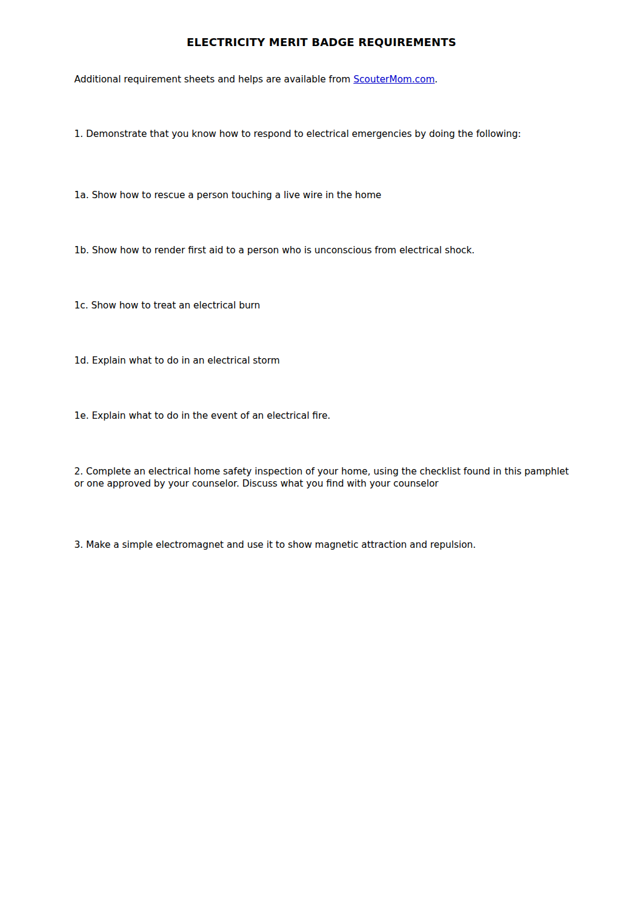ELECTRICITY MERIT BADGE REQUIREMENTS
Additional requirement sheets and helps are available from ScouterMom.com.
1. Demonstrate that you know how to respond to electrical emergencies by doing the following:
1a. Show how to rescue a person touching a live wire in the home
1b. Show how to render first aid to a person who is unconscious from electrical shock.
1c. Show how to treat an electrical burn
1d. Explain what to do in an electrical storm
1e. Explain what to do in the event of an electrical fire.
2. Complete an electrical home safety inspection of your home, using the checklist found in this pamphlet or one approved by your counselor. Discuss what you find with your counselor
3. Make a simple electromagnet and use it to show magnetic attraction and repulsion.